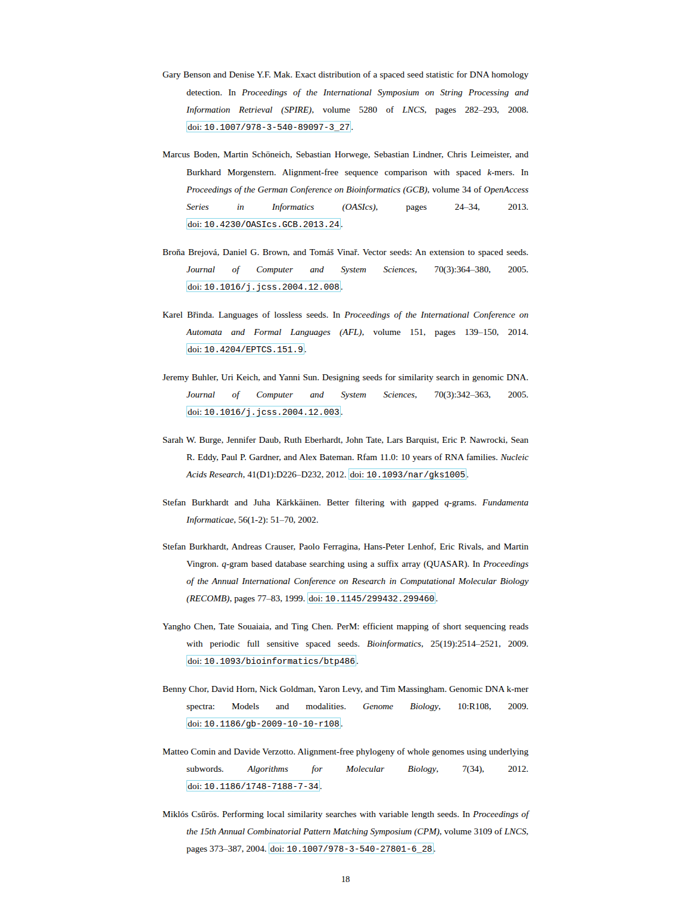Gary Benson and Denise Y.F. Mak. Exact distribution of a spaced seed statistic for DNA homology detection. In Proceedings of the International Symposium on String Processing and Information Retrieval (SPIRE), volume 5280 of LNCS, pages 282–293, 2008. doi: 10.1007/978-3-540-89097-3_27.
Marcus Boden, Martin Schöneich, Sebastian Horwege, Sebastian Lindner, Chris Leimeister, and Burkhard Morgenstern. Alignment-free sequence comparison with spaced k-mers. In Proceedings of the German Conference on Bioinformatics (GCB), volume 34 of OpenAccess Series in Informatics (OASIcs), pages 24–34, 2013. doi: 10.4230/OASIcs.GCB.2013.24.
Broňa Brejová, Daniel G. Brown, and Tomáš Vinař. Vector seeds: An extension to spaced seeds. Journal of Computer and System Sciences, 70(3):364–380, 2005. doi: 10.1016/j.jcss.2004.12.008.
Karel Břinda. Languages of lossless seeds. In Proceedings of the International Conference on Automata and Formal Languages (AFL), volume 151, pages 139–150, 2014. doi: 10.4204/EPTCS.151.9.
Jeremy Buhler, Uri Keich, and Yanni Sun. Designing seeds for similarity search in genomic DNA. Journal of Computer and System Sciences, 70(3):342–363, 2005. doi: 10.1016/j.jcss.2004.12.003.
Sarah W. Burge, Jennifer Daub, Ruth Eberhardt, John Tate, Lars Barquist, Eric P. Nawrocki, Sean R. Eddy, Paul P. Gardner, and Alex Bateman. Rfam 11.0: 10 years of RNA families. Nucleic Acids Research, 41(D1):D226–D232, 2012. doi: 10.1093/nar/gks1005.
Stefan Burkhardt and Juha Kärkkäinen. Better filtering with gapped q-grams. Fundamenta Informaticae, 56(1-2): 51–70, 2002.
Stefan Burkhardt, Andreas Crauser, Paolo Ferragina, Hans-Peter Lenhof, Eric Rivals, and Martin Vingron. q-gram based database searching using a suffix array (QUASAR). In Proceedings of the Annual International Conference on Research in Computational Molecular Biology (RECOMB), pages 77–83, 1999. doi: 10.1145/299432.299460.
Yangho Chen, Tate Souaiaia, and Ting Chen. PerM: efficient mapping of short sequencing reads with periodic full sensitive spaced seeds. Bioinformatics, 25(19):2514–2521, 2009. doi: 10.1093/bioinformatics/btp486.
Benny Chor, David Horn, Nick Goldman, Yaron Levy, and Tim Massingham. Genomic DNA k-mer spectra: Models and modalities. Genome Biology, 10:R108, 2009. doi: 10.1186/gb-2009-10-10-r108.
Matteo Comin and Davide Verzotto. Alignment-free phylogeny of whole genomes using underlying subwords. Algorithms for Molecular Biology, 7(34), 2012. doi: 10.1186/1748-7188-7-34.
Miklós Csűrös. Performing local similarity searches with variable length seeds. In Proceedings of the 15th Annual Combinatorial Pattern Matching Symposium (CPM), volume 3109 of LNCS, pages 373–387, 2004. doi: 10.1007/978-3-540-27801-6_28.
18